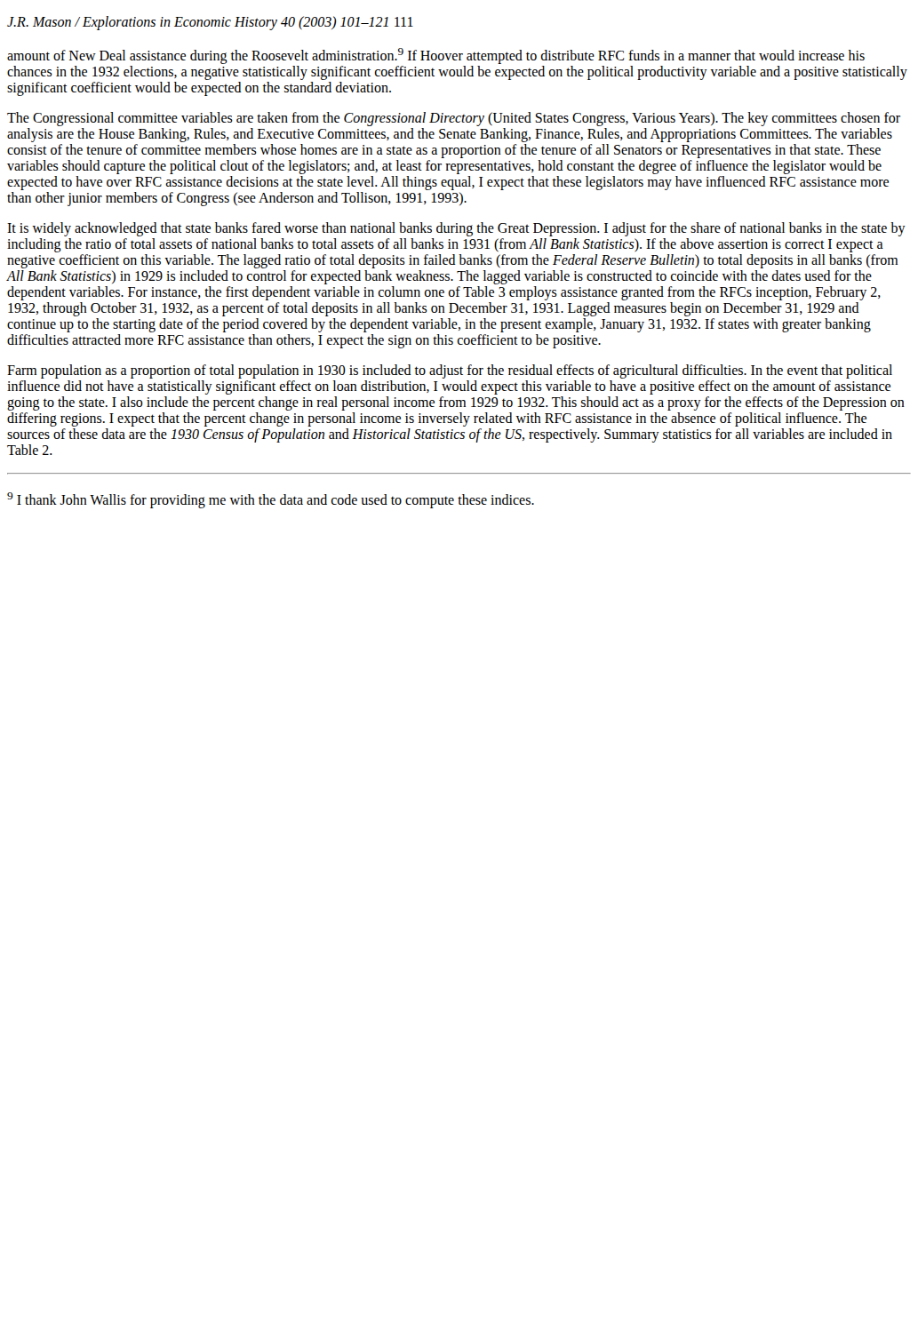J.R. Mason / Explorations in Economic History 40 (2003) 101–121 111
amount of New Deal assistance during the Roosevelt administration.9 If Hoover attempted to distribute RFC funds in a manner that would increase his chances in the 1932 elections, a negative statistically significant coefficient would be expected on the political productivity variable and a positive statistically significant coefficient would be expected on the standard deviation.
The Congressional committee variables are taken from the Congressional Directory (United States Congress, Various Years). The key committees chosen for analysis are the House Banking, Rules, and Executive Committees, and the Senate Banking, Finance, Rules, and Appropriations Committees. The variables consist of the tenure of committee members whose homes are in a state as a proportion of the tenure of all Senators or Representatives in that state. These variables should capture the political clout of the legislators; and, at least for representatives, hold constant the degree of influence the legislator would be expected to have over RFC assistance decisions at the state level. All things equal, I expect that these legislators may have influenced RFC assistance more than other junior members of Congress (see Anderson and Tollison, 1991, 1993).
It is widely acknowledged that state banks fared worse than national banks during the Great Depression. I adjust for the share of national banks in the state by including the ratio of total assets of national banks to total assets of all banks in 1931 (from All Bank Statistics). If the above assertion is correct I expect a negative coefficient on this variable. The lagged ratio of total deposits in failed banks (from the Federal Reserve Bulletin) to total deposits in all banks (from All Bank Statistics) in 1929 is included to control for expected bank weakness. The lagged variable is constructed to coincide with the dates used for the dependent variables. For instance, the first dependent variable in column one of Table 3 employs assistance granted from the RFCs inception, February 2, 1932, through October 31, 1932, as a percent of total deposits in all banks on December 31, 1931. Lagged measures begin on December 31, 1929 and continue up to the starting date of the period covered by the dependent variable, in the present example, January 31, 1932. If states with greater banking difficulties attracted more RFC assistance than others, I expect the sign on this coefficient to be positive.
Farm population as a proportion of total population in 1930 is included to adjust for the residual effects of agricultural difficulties. In the event that political influence did not have a statistically significant effect on loan distribution, I would expect this variable to have a positive effect on the amount of assistance going to the state. I also include the percent change in real personal income from 1929 to 1932. This should act as a proxy for the effects of the Depression on differing regions. I expect that the percent change in personal income is inversely related with RFC assistance in the absence of political influence. The sources of these data are the 1930 Census of Population and Historical Statistics of the US, respectively. Summary statistics for all variables are included in Table 2.
9 I thank John Wallis for providing me with the data and code used to compute these indices.